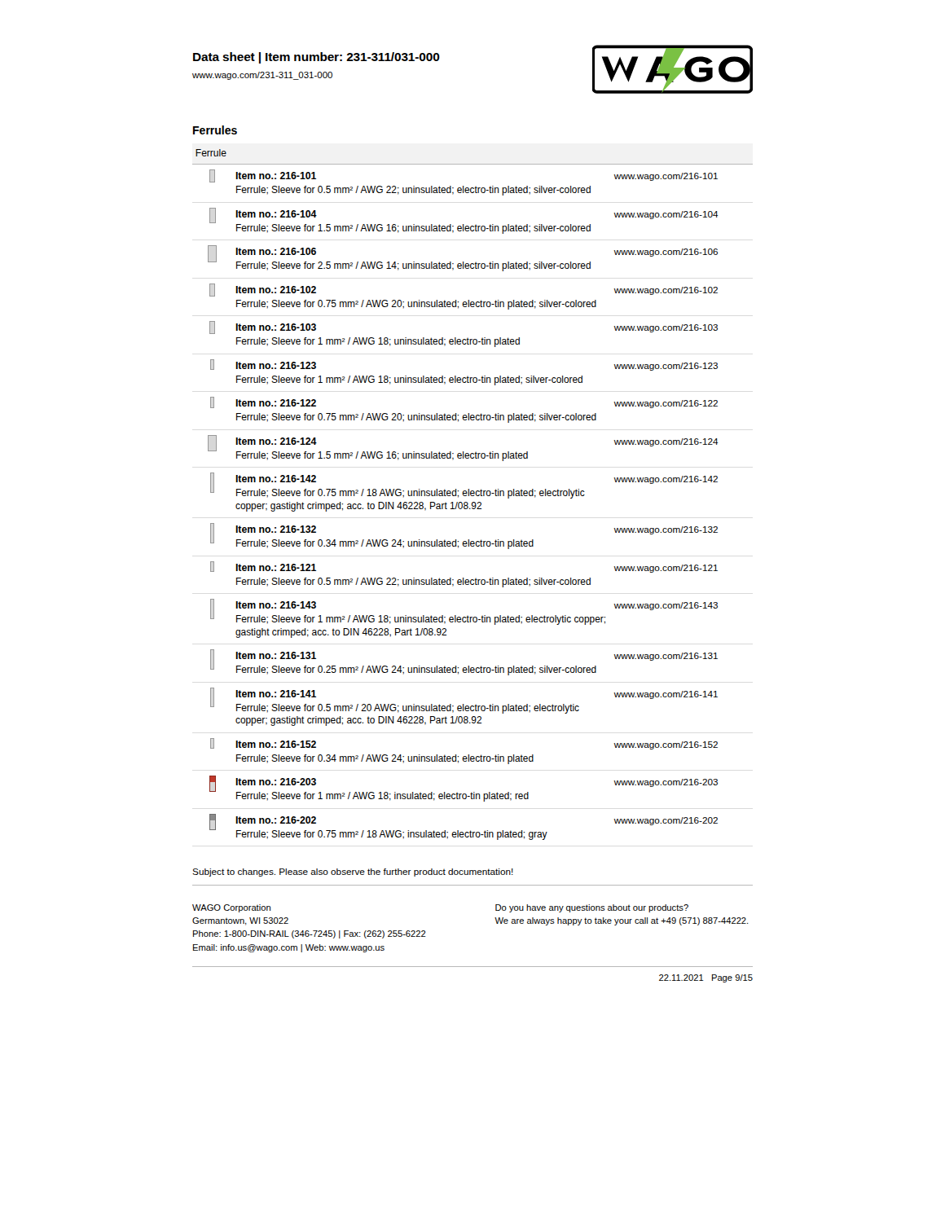Data sheet | Item number: 231-311/031-000
www.wago.com/231-311_031-000
WAGO
Ferrules
| Ferrule |
| --- |
| | Item no.: 216-101 Ferrule; Sleeve for 0.5 mm² / AWG 22; uninsulated; electro-tin plated; silver-colored | www.wago.com/216-101 |
| | Item no.: 216-104 Ferrule; Sleeve for 1.5 mm² / AWG 16; uninsulated; electro-tin plated; silver-colored | www.wago.com/216-104 |
| | Item no.: 216-106 Ferrule; Sleeve for 2.5 mm² / AWG 14; uninsulated; electro-tin plated; silver-colored | www.wago.com/216-106 |
| | Item no.: 216-102 Ferrule; Sleeve for 0.75 mm² / AWG 20; uninsulated; electro-tin plated; silver-colored | www.wago.com/216-102 |
| | Item no.: 216-103 Ferrule; Sleeve for 1 mm² / AWG 18; uninsulated; electro-tin plated | www.wago.com/216-103 |
| | Item no.: 216-123 Ferrule; Sleeve for 1 mm² / AWG 18; uninsulated; electro-tin plated; silver-colored | www.wago.com/216-123 |
| | Item no.: 216-122 Ferrule; Sleeve for 0.75 mm² / AWG 20; uninsulated; electro-tin plated; silver-colored | www.wago.com/216-122 |
| | Item no.: 216-124 Ferrule; Sleeve for 1.5 mm² / AWG 16; uninsulated; electro-tin plated | www.wago.com/216-124 |
| | Item no.: 216-142 Ferrule; Sleeve for 0.75 mm² / 18 AWG; uninsulated; electro-tin plated; electrolytic copper; gastight crimped; acc. to DIN 46228, Part 1/08.92 | www.wago.com/216-142 |
| | Item no.: 216-132 Ferrule; Sleeve for 0.34 mm² / AWG 24; uninsulated; electro-tin plated | www.wago.com/216-132 |
| | Item no.: 216-121 Ferrule; Sleeve for 0.5 mm² / AWG 22; uninsulated; electro-tin plated; silver-colored | www.wago.com/216-121 |
| | Item no.: 216-143 Ferrule; Sleeve for 1 mm² / AWG 18; uninsulated; electro-tin plated; electrolytic copper; gastight crimped; acc. to DIN 46228, Part 1/08.92 | www.wago.com/216-143 |
| | Item no.: 216-131 Ferrule; Sleeve for 0.25 mm² / AWG 24; uninsulated; electro-tin plated; silver-colored | www.wago.com/216-131 |
| | Item no.: 216-141 Ferrule; Sleeve for 0.5 mm² / 20 AWG; uninsulated; electro-tin plated; electrolytic copper; gastight crimped; acc. to DIN 46228, Part 1/08.92 | www.wago.com/216-141 |
| | Item no.: 216-152 Ferrule; Sleeve for 0.34 mm² / AWG 24; uninsulated; electro-tin plated | www.wago.com/216-152 |
| | Item no.: 216-203 Ferrule; Sleeve for 1 mm² / AWG 18; insulated; electro-tin plated; red | www.wago.com/216-203 |
| | Item no.: 216-202 Ferrule; Sleeve for 0.75 mm² / 18 AWG; insulated; electro-tin plated; gray | www.wago.com/216-202 |
Subject to changes. Please also observe the further product documentation!
WAGO Corporation
Germantown, WI 53022
Phone: 1-800-DIN-RAIL (346-7245) | Fax: (262) 255-6222
Email: info.us@wago.com | Web: www.wago.us
Do you have any questions about our products?
We are always happy to take your call at +49 (571) 887-44222.
22.11.2021 Page 9/15